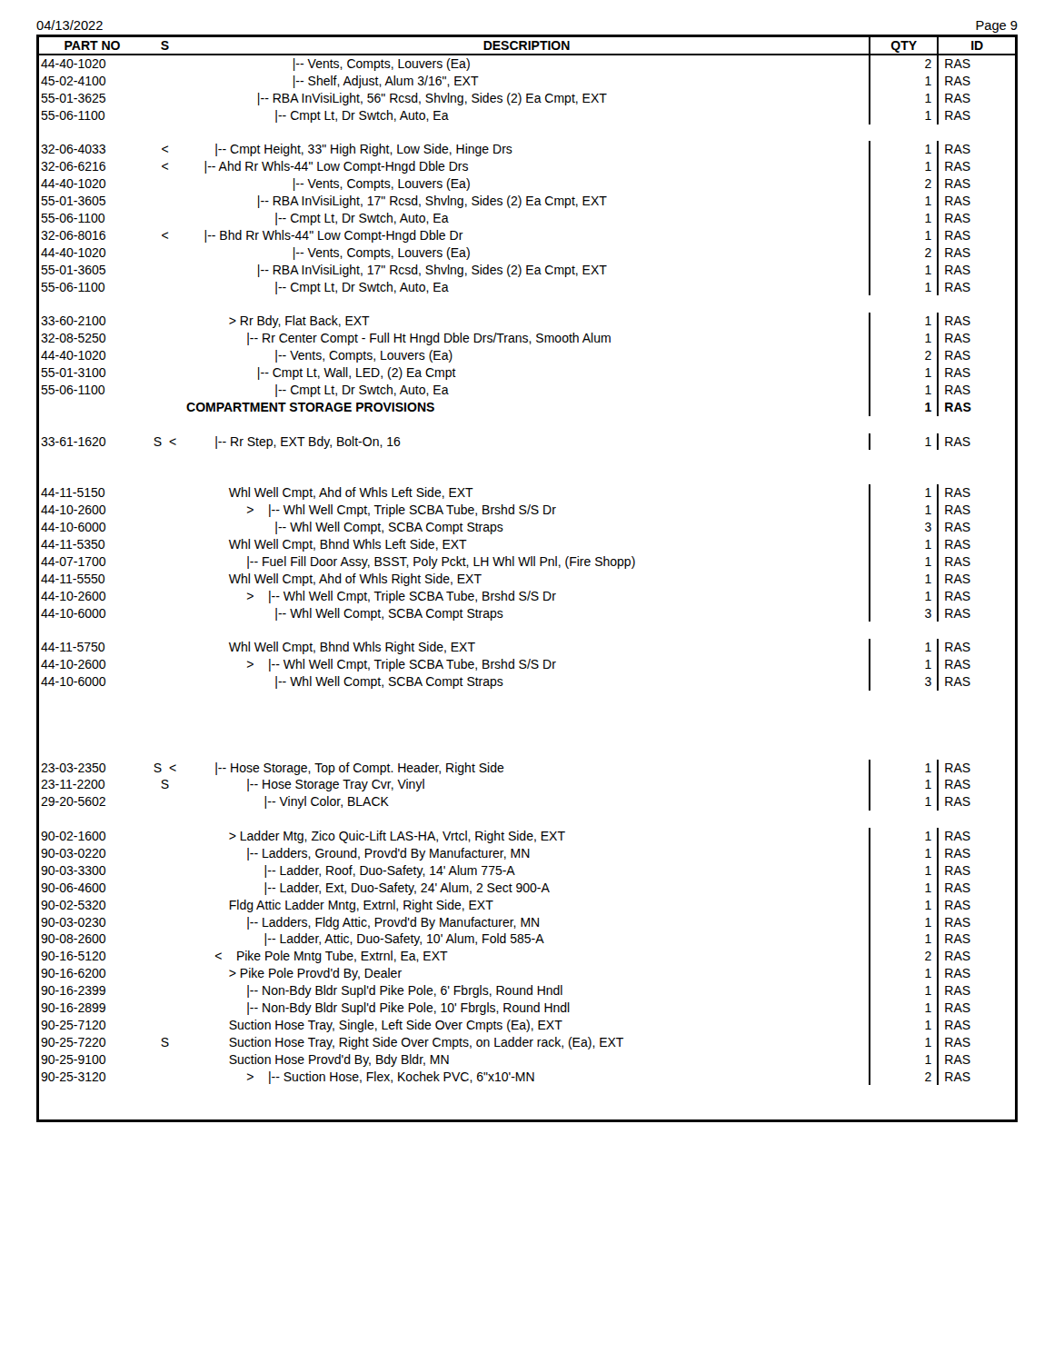04/13/2022 Page 9
| PART NO | S | DESCRIPTION | QTY | ID |
| --- | --- | --- | --- | --- |
| 44-40-1020 | | /-- Vents, Compts, Louvers (Ea) | 2 | RAS |
| 45-02-4100 | | /-- Shelf, Adjust, Alum 3/16", EXT | 1 | RAS |
| 55-01-3625 | | /-- RBA InVisiLight, 56" Rcsd, Shvlng, Sides (2) Ea Cmpt, EXT | 1 | RAS |
| 55-06-1100 | | /-- Cmpt Lt, Dr Swtch, Auto, Ea | 1 | RAS |
| 32-06-4033 | < | /-- Cmpt Height, 33" High Right, Low Side, Hinge Drs | 1 | RAS |
| 32-06-6216 | < | /-- Ahd Rr Whls-44" Low Compt-Hngd Dble Drs | 1 | RAS |
| 44-40-1020 | | /-- Vents, Compts, Louvers (Ea) | 2 | RAS |
| 55-01-3605 | | /-- RBA InVisiLight, 17" Rcsd, Shvlng, Sides (2) Ea Cmpt, EXT | 1 | RAS |
| 55-06-1100 | | /-- Cmpt Lt, Dr Swtch, Auto, Ea | 1 | RAS |
| 32-06-8016 | < | /-- Bhd Rr Whls-44" Low Compt-Hngd Dble Dr | 1 | RAS |
| 44-40-1020 | | /-- Vents, Compts, Louvers (Ea) | 2 | RAS |
| 55-01-3605 | | /-- RBA InVisiLight, 17" Rcsd, Shvlng, Sides (2) Ea Cmpt, EXT | 1 | RAS |
| 55-06-1100 | | /-- Cmpt Lt, Dr Swtch, Auto, Ea | 1 | RAS |
| 33-60-2100 | | > Rr Bdy, Flat Back, EXT | 1 | RAS |
| 32-08-5250 | | /-- Rr Center Compt - Full Ht Hngd Dble Drs/Trans, Smooth Alum | 1 | RAS |
| 44-40-1020 | | /-- Vents, Compts, Louvers (Ea) | 2 | RAS |
| 55-01-3100 | | /-- Cmpt Lt, Wall, LED, (2) Ea Cmpt | 1 | RAS |
| 55-06-1100 | | /-- Cmpt Lt, Dr Swtch, Auto, Ea | 1 | RAS |
| | | COMPARTMENT STORAGE PROVISIONS | 1 | RAS |
| 33-61-1620 | S < | /-- Rr Step, EXT Bdy, Bolt-On, 16 | 1 | RAS |
| 44-11-5150 | | Whl Well Cmpt, Ahd of Whls Left Side, EXT | 1 | RAS |
| 44-10-2600 | | > /-- Whl Well Cmpt, Triple SCBA Tube, Brshd S/S Dr | 1 | RAS |
| 44-10-6000 | | /-- Whl Well Compt, SCBA Compt Straps | 3 | RAS |
| 44-11-5350 | | Whl Well Cmpt, Bhnd Whls Left Side, EXT | 1 | RAS |
| 44-07-1700 | | /-- Fuel Fill Door Assy, BSST, Poly Pckt, LH Whl Wll Pnl, (Fire Shopp) | 1 | RAS |
| 44-11-5550 | | Whl Well Cmpt, Ahd of Whls Right Side, EXT | 1 | RAS |
| 44-10-2600 | | > /-- Whl Well Cmpt, Triple SCBA Tube, Brshd S/S Dr | 1 | RAS |
| 44-10-6000 | | /-- Whl Well Compt, SCBA Compt Straps | 3 | RAS |
| 44-11-5750 | | Whl Well Cmpt, Bhnd Whls Right Side, EXT | 1 | RAS |
| 44-10-2600 | | > /-- Whl Well Cmpt, Triple SCBA Tube, Brshd S/S Dr | 1 | RAS |
| 44-10-6000 | | /-- Whl Well Compt, SCBA Compt Straps | 3 | RAS |
| 23-03-2350 | S < | /-- Hose Storage, Top of Compt. Header, Right Side | 1 | RAS |
| 23-11-2200 | S | /-- Hose Storage Tray Cvr, Vinyl | 1 | RAS |
| 29-20-5602 | | /-- Vinyl Color, BLACK | 1 | RAS |
| 90-02-1600 | | > Ladder Mtg, Zico Quic-Lift LAS-HA, Vrtcl, Right Side, EXT | 1 | RAS |
| 90-03-0220 | | /-- Ladders, Ground, Provd'd By Manufacturer, MN | 1 | RAS |
| 90-03-3300 | | /-- Ladder, Roof, Duo-Safety, 14' Alum 775-A | 1 | RAS |
| 90-06-4600 | | /-- Ladder, Ext, Duo-Safety, 24' Alum, 2 Sect 900-A | 1 | RAS |
| 90-02-5320 | | Fldg Attic Ladder Mntg, Extrnl, Right Side, EXT | 1 | RAS |
| 90-03-0230 | | /-- Ladders, Fldg Attic, Provd'd By Manufacturer, MN | 1 | RAS |
| 90-08-2600 | | /-- Ladder, Attic, Duo-Safety, 10' Alum, Fold 585-A | 1 | RAS |
| 90-16-5120 | | < Pike Pole Mntg Tube, Extrnl, Ea, EXT | 2 | RAS |
| 90-16-6200 | | > Pike Pole Provd'd By, Dealer | 1 | RAS |
| 90-16-2399 | | /-- Non-Bdy Bldr Supl'd Pike Pole, 6' Fbrgls, Round Hndl | 1 | RAS |
| 90-16-2899 | | /-- Non-Bdy Bldr Supl'd Pike Pole, 10' Fbrgls, Round Hndl | 1 | RAS |
| 90-25-7120 | | Suction Hose Tray, Single, Left Side Over Cmpts (Ea), EXT | 1 | RAS |
| 90-25-7220 | S | Suction Hose Tray, Right Side Over Cmpts, on Ladder rack, (Ea), EXT | 1 | RAS |
| 90-25-9100 | | Suction Hose Provd'd By, Bdy Bldr, MN | 1 | RAS |
| 90-25-3120 | | > /-- Suction Hose, Flex, Kochek PVC, 6"x10'-MN | 2 | RAS |